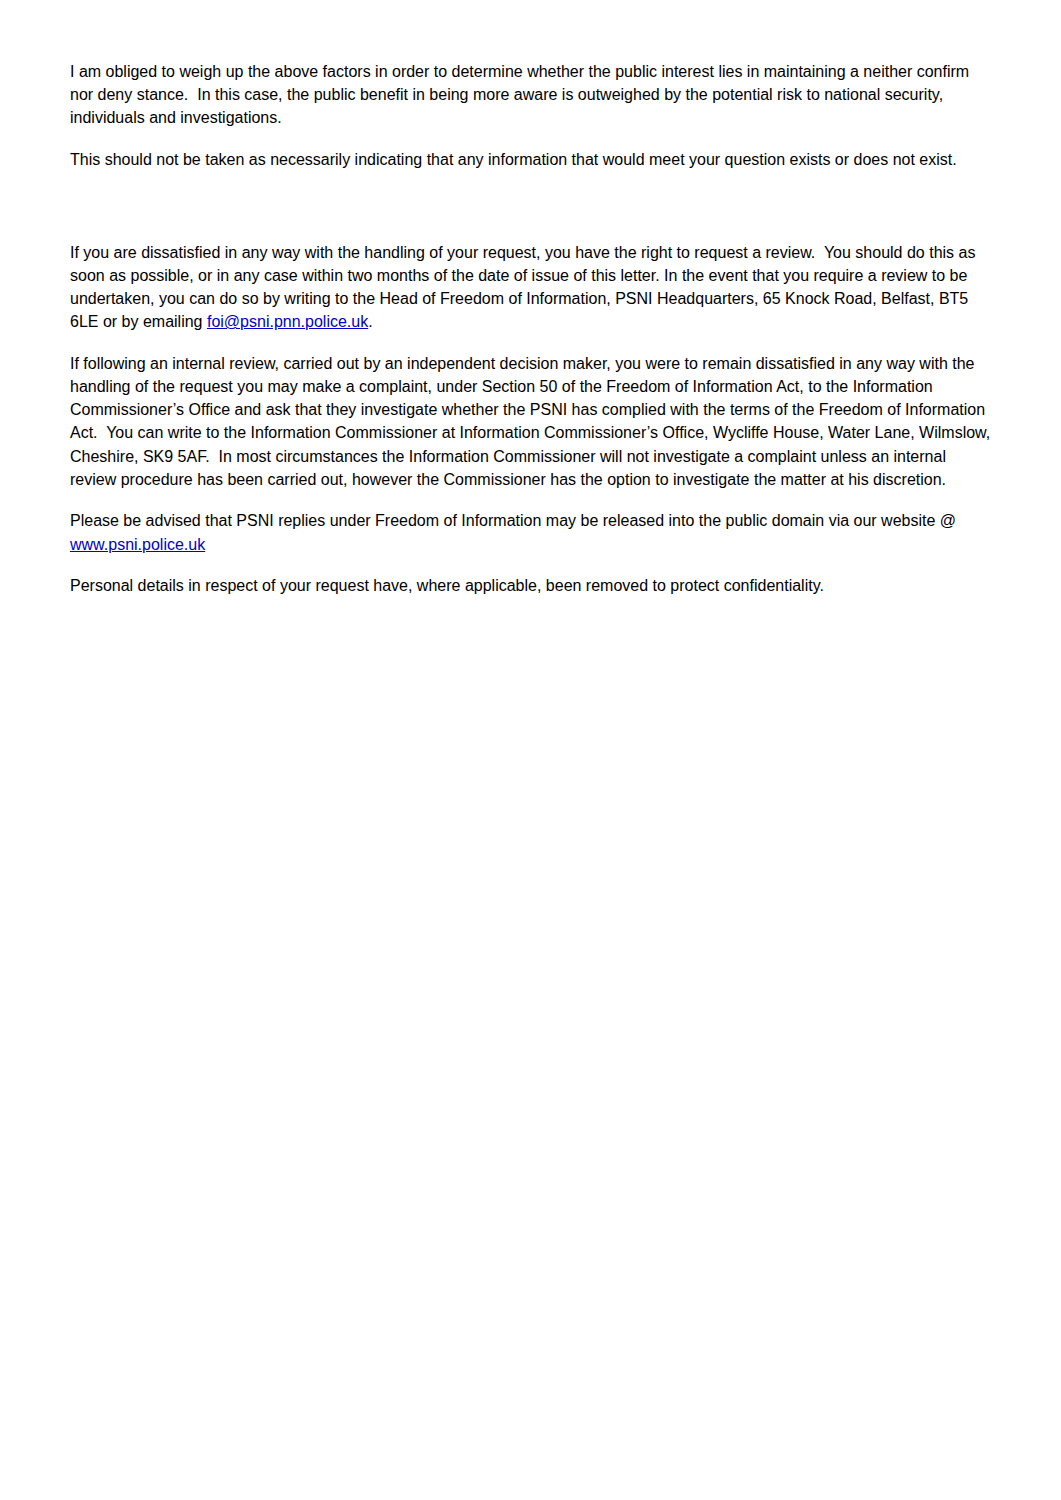I am obliged to weigh up the above factors in order to determine whether the public interest lies in maintaining a neither confirm nor deny stance. In this case, the public benefit in being more aware is outweighed by the potential risk to national security, individuals and investigations.
This should not be taken as necessarily indicating that any information that would meet your question exists or does not exist.
If you are dissatisfied in any way with the handling of your request, you have the right to request a review. You should do this as soon as possible, or in any case within two months of the date of issue of this letter. In the event that you require a review to be undertaken, you can do so by writing to the Head of Freedom of Information, PSNI Headquarters, 65 Knock Road, Belfast, BT5 6LE or by emailing foi@psni.pnn.police.uk.
If following an internal review, carried out by an independent decision maker, you were to remain dissatisfied in any way with the handling of the request you may make a complaint, under Section 50 of the Freedom of Information Act, to the Information Commissioner’s Office and ask that they investigate whether the PSNI has complied with the terms of the Freedom of Information Act. You can write to the Information Commissioner at Information Commissioner’s Office, Wycliffe House, Water Lane, Wilmslow, Cheshire, SK9 5AF. In most circumstances the Information Commissioner will not investigate a complaint unless an internal review procedure has been carried out, however the Commissioner has the option to investigate the matter at his discretion.
Please be advised that PSNI replies under Freedom of Information may be released into the public domain via our website @ www.psni.police.uk
Personal details in respect of your request have, where applicable, been removed to protect confidentiality.